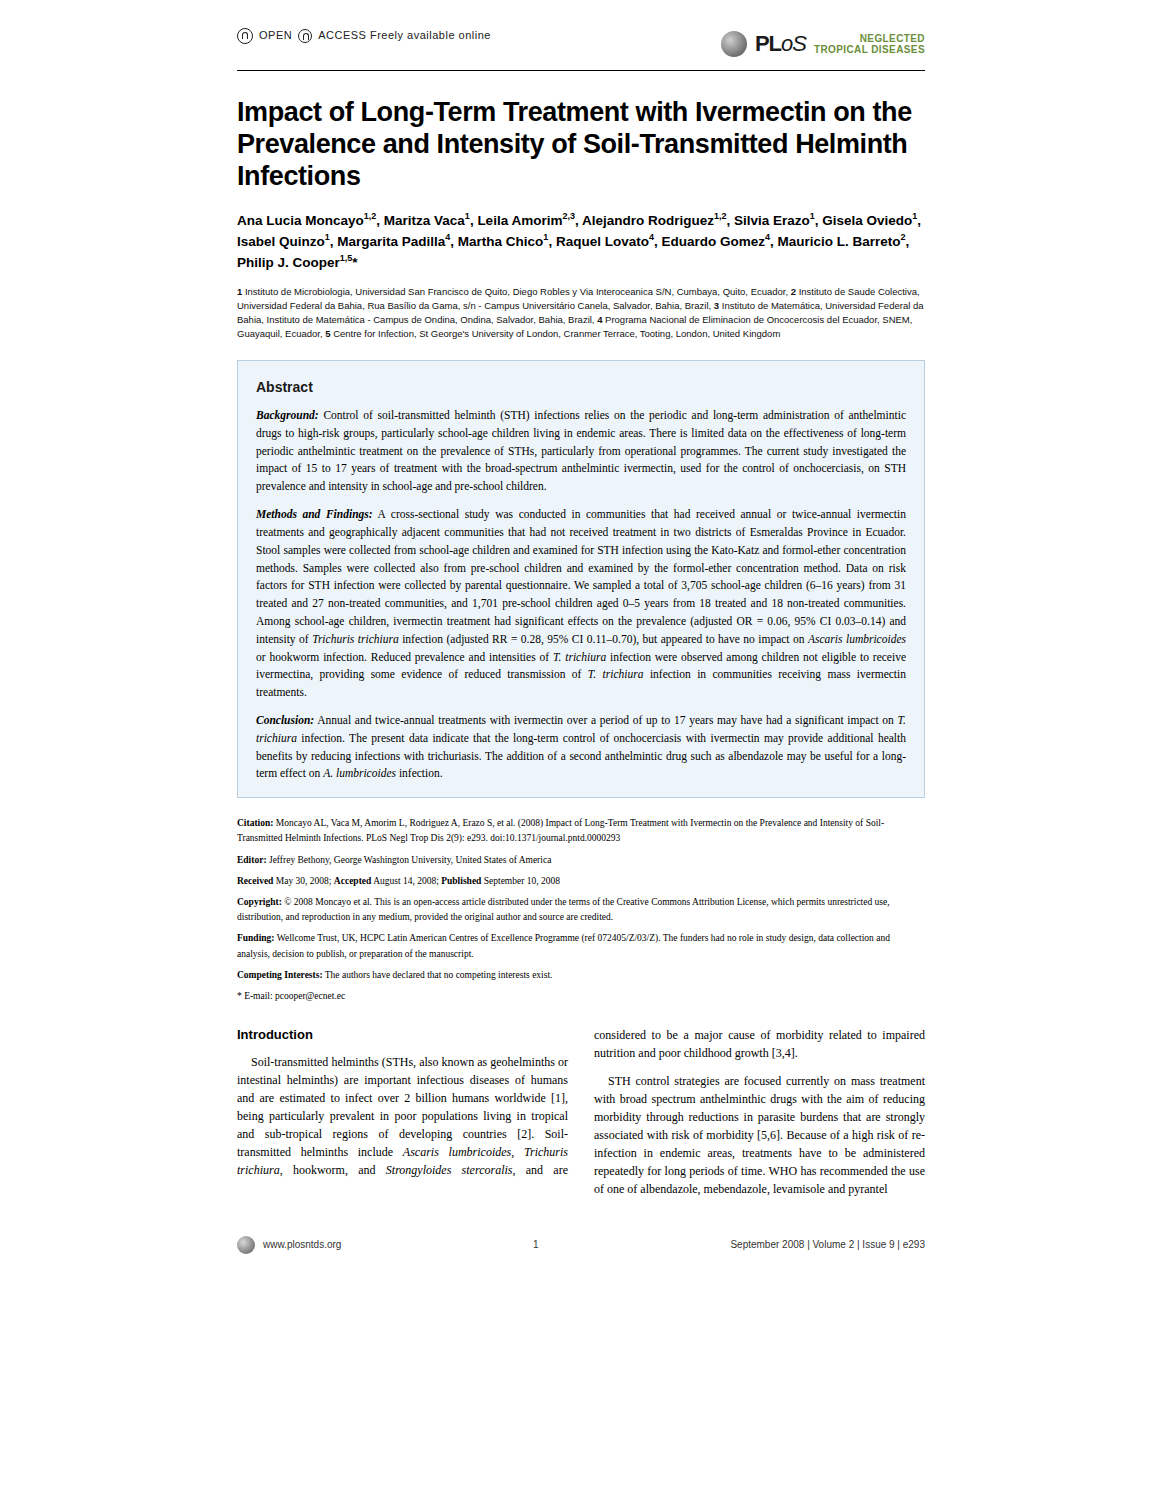OPEN ACCESS Freely available online
PLoS
Neglected
Tropical Diseases
Impact of Long-Term Treatment with Ivermectin on the Prevalence and Intensity of Soil-Transmitted Helminth Infections
Ana Lucia Moncayo1,2, Maritza Vaca1, Leila Amorim2,3, Alejandro Rodriguez1,2, Silvia Erazo1, Gisela Oviedo1, Isabel Quinzo1, Margarita Padilla4, Martha Chico1, Raquel Lovato4, Eduardo Gomez4, Mauricio L. Barreto2, Philip J. Cooper1,5*
1 Instituto de Microbiologia, Universidad San Francisco de Quito, Diego Robles y Via Interoceanica S/N, Cumbaya, Quito, Ecuador, 2 Instituto de Saude Colectiva, Universidad Federal da Bahia, Rua Basílio da Gama, s/n - Campus Universitário Canela, Salvador, Bahia, Brazil, 3 Instituto de Matemática, Universidad Federal da Bahia, Instituto de Matemática - Campus de Ondina, Ondina, Salvador, Bahia, Brazil, 4 Programa Nacional de Eliminacion de Oncocercosis del Ecuador, SNEM, Guayaquil, Ecuador, 5 Centre for Infection, St George's University of London, Cranmer Terrace, Tooting, London, United Kingdom
Abstract
Background: Control of soil-transmitted helminth (STH) infections relies on the periodic and long-term administration of anthelmintic drugs to high-risk groups, particularly school-age children living in endemic areas. There is limited data on the effectiveness of long-term periodic anthelmintic treatment on the prevalence of STHs, particularly from operational programmes. The current study investigated the impact of 15 to 17 years of treatment with the broad-spectrum anthelmintic ivermectin, used for the control of onchocerciasis, on STH prevalence and intensity in school-age and pre-school children.
Methods and Findings: A cross-sectional study was conducted in communities that had received annual or twice-annual ivermectin treatments and geographically adjacent communities that had not received treatment in two districts of Esmeraldas Province in Ecuador. Stool samples were collected from school-age children and examined for STH infection using the Kato-Katz and formol-ether concentration methods. Samples were collected also from pre-school children and examined by the formol-ether concentration method. Data on risk factors for STH infection were collected by parental questionnaire. We sampled a total of 3,705 school-age children (6–16 years) from 31 treated and 27 non-treated communities, and 1,701 pre-school children aged 0–5 years from 18 treated and 18 non-treated communities. Among school-age children, ivermectin treatment had significant effects on the prevalence (adjusted OR = 0.06, 95% CI 0.03–0.14) and intensity of Trichuris trichiura infection (adjusted RR = 0.28, 95% CI 0.11–0.70), but appeared to have no impact on Ascaris lumbricoides or hookworm infection. Reduced prevalence and intensities of T. trichiura infection were observed among children not eligible to receive ivermectina, providing some evidence of reduced transmission of T. trichiura infection in communities receiving mass ivermectin treatments.
Conclusion: Annual and twice-annual treatments with ivermectin over a period of up to 17 years may have had a significant impact on T. trichiura infection. The present data indicate that the long-term control of onchocerciasis with ivermectin may provide additional health benefits by reducing infections with trichuriasis. The addition of a second anthelmintic drug such as albendazole may be useful for a long-term effect on A. lumbricoides infection.
Citation: Moncayo AL, Vaca M, Amorim L, Rodriguez A, Erazo S, et al. (2008) Impact of Long-Term Treatment with Ivermectin on the Prevalence and Intensity of Soil-Transmitted Helminth Infections. PLoS Negl Trop Dis 2(9): e293. doi:10.1371/journal.pntd.0000293
Editor: Jeffrey Bethony, George Washington University, United States of America
Received May 30, 2008; Accepted August 14, 2008; Published September 10, 2008
Copyright: © 2008 Moncayo et al. This is an open-access article distributed under the terms of the Creative Commons Attribution License, which permits unrestricted use, distribution, and reproduction in any medium, provided the original author and source are credited.
Funding: Wellcome Trust, UK, HCPC Latin American Centres of Excellence Programme (ref 072405/Z/03/Z). The funders had no role in study design, data collection and analysis, decision to publish, or preparation of the manuscript.
Competing Interests: The authors have declared that no competing interests exist.
* E-mail: pcooper@ecnet.ec
Introduction
Soil-transmitted helminths (STHs, also known as geohelminths or intestinal helminths) are important infectious diseases of humans and are estimated to infect over 2 billion humans worldwide [1], being particularly prevalent in poor populations living in tropical and sub-tropical regions of developing countries [2]. Soil-transmitted helminths include Ascaris lumbricoides, Trichuris trichiura, hookworm, and Strongyloides stercoralis, and are considered to be a major cause of morbidity related to impaired nutrition and poor childhood growth [3,4].
STH control strategies are focused currently on mass treatment with broad spectrum anthelminthic drugs with the aim of reducing morbidity through reductions in parasite burdens that are strongly associated with risk of morbidity [5,6]. Because of a high risk of re-infection in endemic areas, treatments have to be administered repeatedly for long periods of time. WHO has recommended the use of one of albendazole, mebendazole, levamisole and pyrantel
www.plosntds.org
1
September 2008 | Volume 2 | Issue 9 | e293